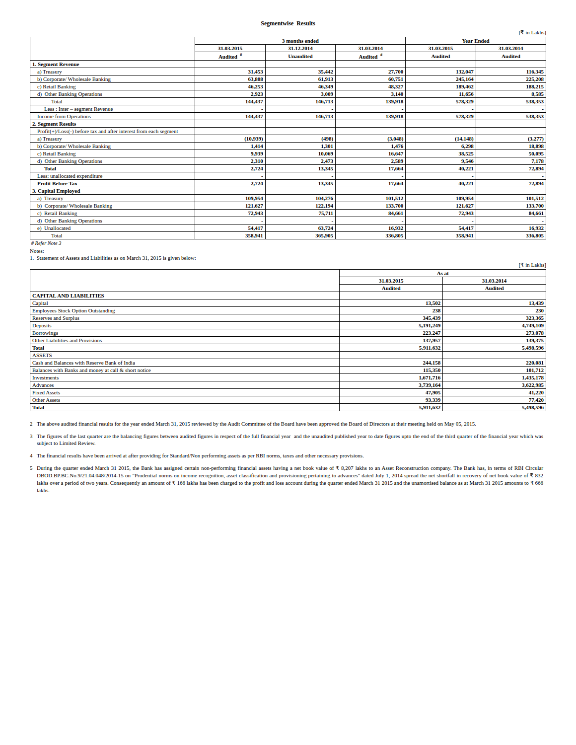Segmentwise Results
[₹ in Lakhs]
| | 3 months ended | Year Ended |
| --- | --- | --- |
| | 31.03.2015 | 31.12.2014 | 31.03.2014 | 31.03.2015 | 31.03.2014 |
| | Audited # | Unaudited | Audited # | Audited | Audited |
| 1. Segment Revenue | | | | | |
| a) Treasury | 31,453 | 35,442 | 27,700 | 132,047 | 116,345 |
| b) Corporate/ Wholesale Banking | 63,808 | 61,913 | 60,751 | 245,164 | 225,208 |
| c) Retail Banking | 46,253 | 46,349 | 48,327 | 189,462 | 188,215 |
| d) Other Banking Operations | 2,923 | 3,009 | 3,140 | 11,656 | 8,585 |
| Total | 144,437 | 146,713 | 139,918 | 578,329 | 538,353 |
| Less : Inter – segment Revenue | - | - | - | - | - |
| Income from Operations | 144,437 | 146,713 | 139,918 | 578,329 | 538,353 |
| 2. Segment Results | | | | | |
| Profit(+)/Loss(-) before tax and after interest from each segment | | | | | |
| a) Treasury | (10,939) | (498) | (3,048) | (14,148) | (3,277) |
| b) Corporate/ Wholesale Banking | 1,414 | 1,301 | 1,476 | 6,298 | 18,898 |
| c) Retail Banking | 9,939 | 10,069 | 16,647 | 38,525 | 50,095 |
| d) Other Banking Operations | 2,310 | 2,473 | 2,589 | 9,546 | 7,178 |
| Total | 2,724 | 13,345 | 17,664 | 40,221 | 72,894 |
| Less: unallocated expenditure | - | - | - | - | - |
| Profit Before Tax | 2,724 | 13,345 | 17,664 | 40,221 | 72,894 |
| 3. Capital Employed | | | | | |
| a) Treasury | 109,954 | 104,276 | 101,512 | 109,954 | 101,512 |
| b) Corporate/ Wholesale Banking | 121,627 | 122,194 | 133,700 | 121,627 | 133,700 |
| c) Retail Banking | 72,943 | 75,711 | 84,661 | 72,943 | 84,661 |
| d) Other Banking Operations | - | - | - | - | - |
| e) Unallocated | 54,417 | 63,724 | 16,932 | 54,417 | 16,932 |
| Total | 358,941 | 365,905 | 336,805 | 358,941 | 336,805 |
# Refer Note 3
Notes:
1. Statement of Assets and Liabilities as on March 31, 2015 is given below:
[₹ in Lakhs]
| | As at |
| --- | --- |
| | 31.03.2015 | 31.03.2014 |
| | Audited | Audited |
| CAPITAL AND LIABILITIES | | |
| Capital | 13,502 | 13,439 |
| Employees Stock Option Outstanding | 238 | 230 |
| Reserves and Surplus | 345,439 | 323,365 |
| Deposits | 5,191,249 | 4,749,109 |
| Borrowings | 223,247 | 273,078 |
| Other Liabilities and Provisions | 137,957 | 139,375 |
| Total | 5,911,632 | 5,498,596 |
| ASSETS | | |
| Cash and Balances with Reserve Bank of India | 244,158 | 220,081 |
| Balances with Banks and money at call & short notice | 115,350 | 101,712 |
| Investments | 1,671,716 | 1,435,178 |
| Advances | 3,739,164 | 3,622,985 |
| Fixed Assets | 47,905 | 41,220 |
| Other Assets | 93,339 | 77,420 |
| Total | 5,911,632 | 5,498,596 |
2 The above audited financial results for the year ended March 31, 2015 reviewed by the Audit Committee of the Board have been approved the Board of Directors at their meeting held on May 05, 2015.
3 The figures of the last quarter are the balancing figures between audited figures in respect of the full financial year and the unaudited published year to date figures upto the end of the third quarter of the financial year which was subject to Limited Review.
4 The financial results have been arrived at after providing for Standard/Non performing assets as per RBI norms, taxes and other necessary provisions.
5 During the quarter ended March 31 2015, the Bank has assigned certain non-performing financial assets having a net book value of ₹ 8,207 lakhs to an Asset Reconstruction company. The Bank has, in terms of RBI Circular DBOD.BP.BC.No.9/21.04.048/2014-15 on "Prudential norms on income recognition, asset classification and provisioning pertaining to advances" dated July 1, 2014 spread the net shortfall in recovery of net book value of ₹ 832 lakhs over a period of two years. Consequently an amount of ₹ 166 lakhs has been charged to the profit and loss account during the quarter ended March 31 2015 and the unamortised balance as at March 31 2015 amounts to ₹ 666 lakhs.